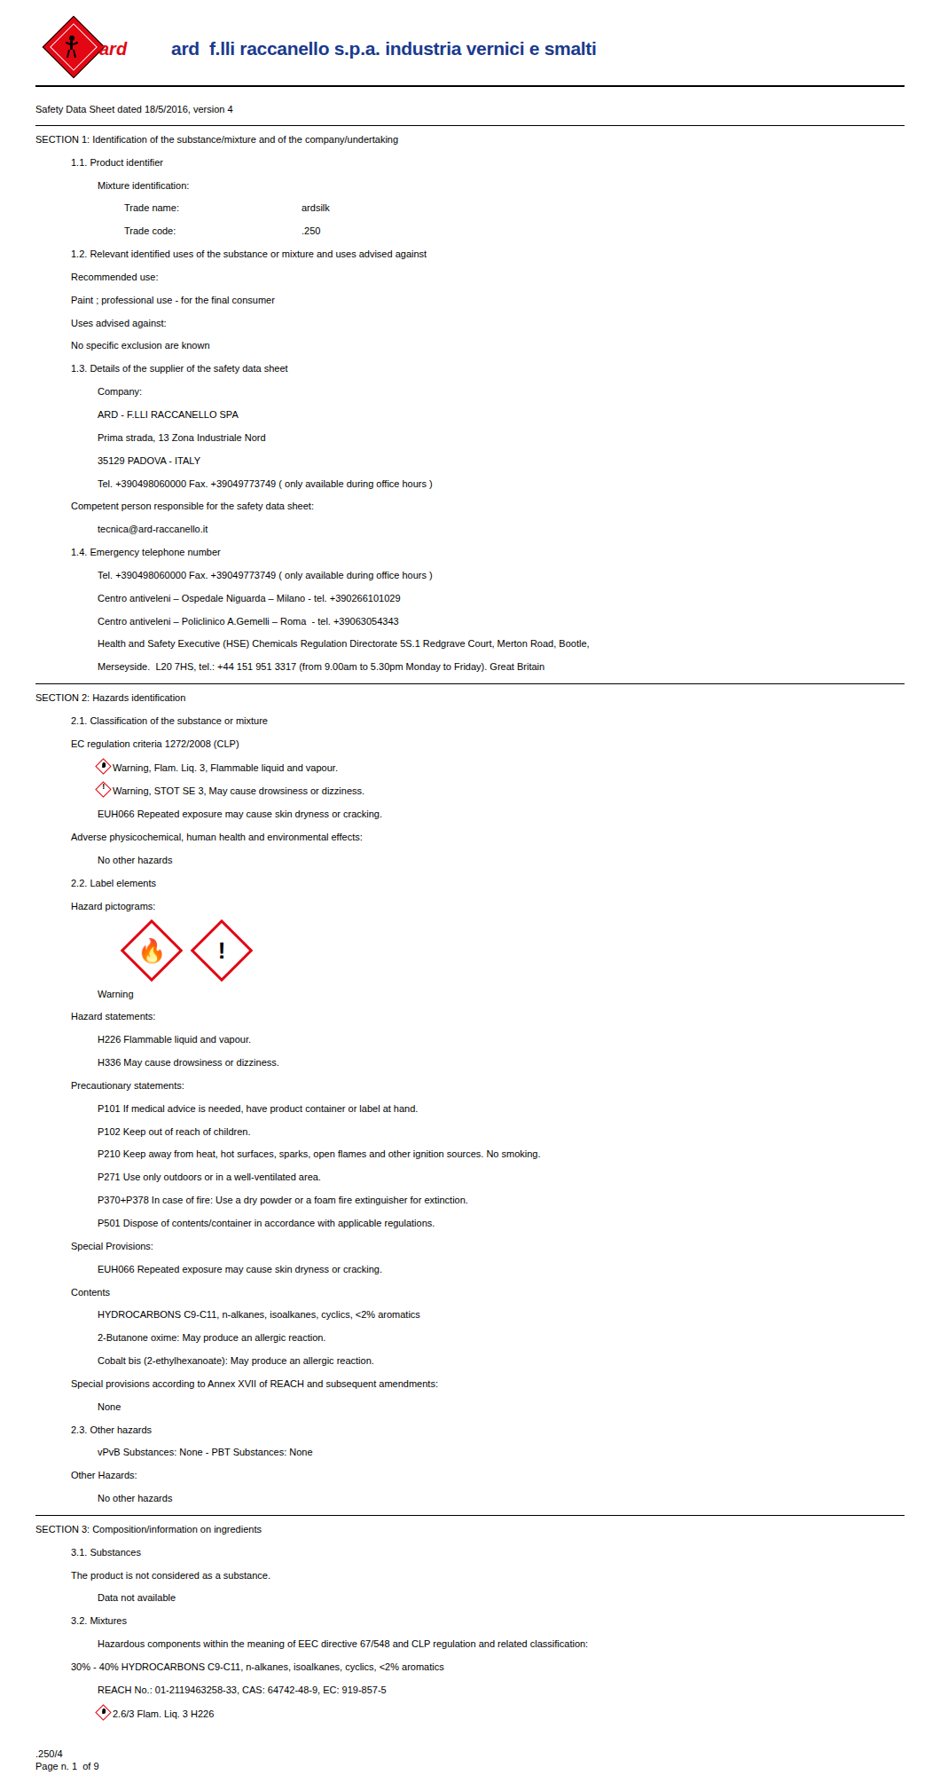ard
ard f.lli raccanello s.p.a. industria vernici e smalti
Safety Data Sheet dated 18/5/2016, version 4
SECTION 1: Identification of the substance/mixture and of the company/undertaking
1.1. Product identifier
Mixture identification:
Trade name: ardsilk
Trade code:.250
1.2. Relevant identified uses of the substance or mixture and uses advised against
Recommended use:
Paint ; professional use - for the final consumer
Uses advised against:
No specific exclusion are known
1.3. Details of the supplier of the safety data sheet
Company:
ARD - F.LLI RACCANELLO SPA
Prima strada, 13 Zona Industriale Nord
35129 PADOVA - ITALY
Tel. +390498060000 Fax. +39049773749 ( only available during office hours )
Competent person responsible for the safety data sheet:
tecnica@ard-raccanello.it
1.4. Emergency telephone number
Tel. +390498060000 Fax. +39049773749 ( only available during office hours )
Centro antiveleni – Ospedale Niguarda – Milano - tel. +390266101029
Centro antiveleni – Policlinico A.Gemelli – Roma - tel. +39063054343
Health and Safety Executive (HSE) Chemicals Regulation Directorate 5S.1 Redgrave Court, Merton Road, Bootle,
Merseyside. L20 7HS, tel.: +44 151 951 3317 (from 9.00am to 5.30pm Monday to Friday). Great Britain
SECTION 2: Hazards identification
2.1. Classification of the substance or mixture
EC regulation criteria 1272/2008 (CLP)
Warning, Flam. Liq. 3, Flammable liquid and vapour.
Warning, STOT SE 3, May cause drowsiness or dizziness.
EUH066 Repeated exposure may cause skin dryness or cracking.
Adverse physicochemical, human health and environmental effects:
No other hazards
2.2. Label elements
Hazard pictograms:
🔥
!
Warning
Hazard statements:
H226 Flammable liquid and vapour.
H336 May cause drowsiness or dizziness.
Precautionary statements:
P101 If medical advice is needed, have product container or label at hand.
P102 Keep out of reach of children.
P210 Keep away from heat, hot surfaces, sparks, open flames and other ignition sources. No smoking.
P271 Use only outdoors or in a well-ventilated area.
P370+P378 In case of fire: Use a dry powder or a foam fire extinguisher for extinction.
P501 Dispose of contents/container in accordance with applicable regulations.
Special Provisions:
EUH066 Repeated exposure may cause skin dryness or cracking.
Contents
HYDROCARBONS C9-C11, n-alkanes, isoalkanes, cyclics, <2% aromatics
2-Butanone oxime: May produce an allergic reaction.
Cobalt bis (2-ethylhexanoate): May produce an allergic reaction.
Special provisions according to Annex XVII of REACH and subsequent amendments:
None
2.3. Other hazards
vPvB Substances: None - PBT Substances: None
Other Hazards:
No other hazards
SECTION 3: Composition/information on ingredients
3.1. Substances
The product is not considered as a substance.
Data not available
3.2. Mixtures
Hazardous components within the meaning of EEC directive 67/548 and CLP regulation and related classification:
30% - 40% HYDROCARBONS C9-C11, n-alkanes, isoalkanes, cyclics, <2% aromatics
REACH No.: 01-2119463258-33, CAS: 64742-48-9, EC: 919-857-5
2.6/3 Flam. Liq. 3 H226
.250/4
Page n. 1 of 9